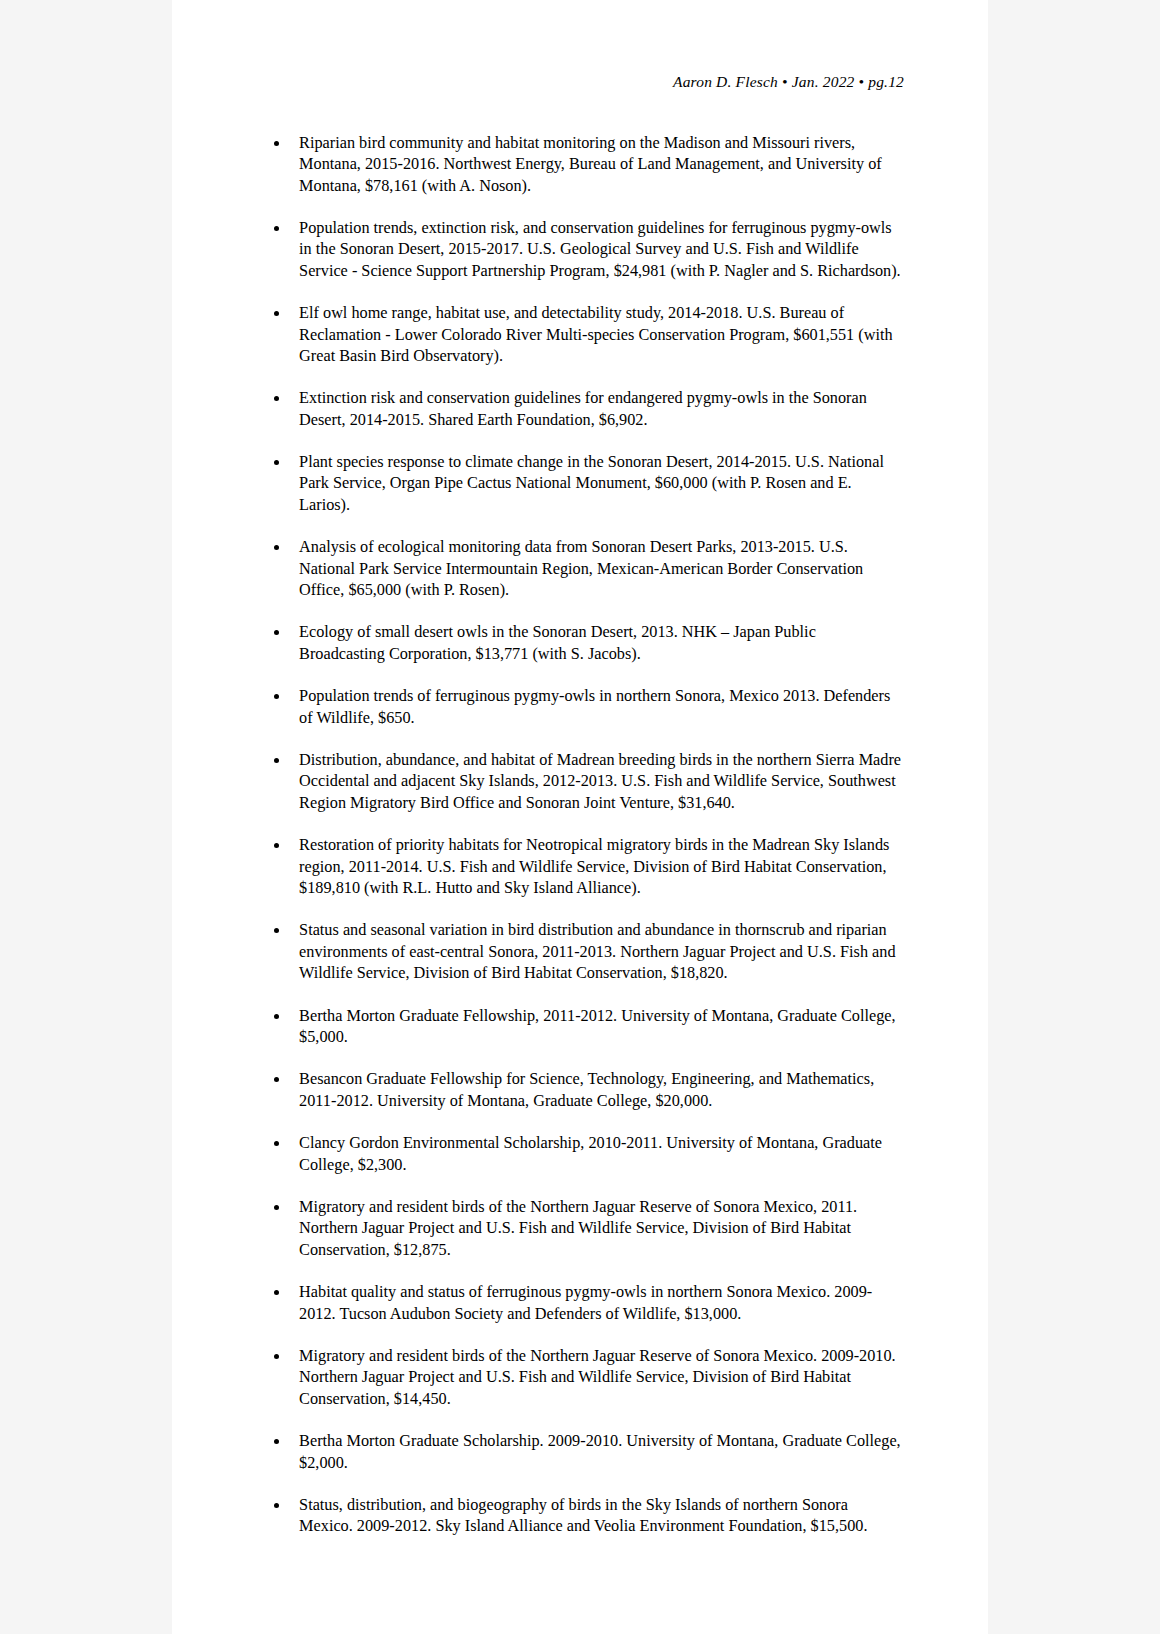Aaron D. Flesch • Jan. 2022 • pg.12
Riparian bird community and habitat monitoring on the Madison and Missouri rivers, Montana, 2015-2016. Northwest Energy, Bureau of Land Management, and University of Montana, $78,161 (with A. Noson).
Population trends, extinction risk, and conservation guidelines for ferruginous pygmy-owls in the Sonoran Desert, 2015-2017. U.S. Geological Survey and U.S. Fish and Wildlife Service - Science Support Partnership Program, $24,981 (with P. Nagler and S. Richardson).
Elf owl home range, habitat use, and detectability study, 2014-2018. U.S. Bureau of Reclamation - Lower Colorado River Multi-species Conservation Program, $601,551 (with Great Basin Bird Observatory).
Extinction risk and conservation guidelines for endangered pygmy-owls in the Sonoran Desert, 2014-2015. Shared Earth Foundation, $6,902.
Plant species response to climate change in the Sonoran Desert, 2014-2015. U.S. National Park Service, Organ Pipe Cactus National Monument, $60,000 (with P. Rosen and E. Larios).
Analysis of ecological monitoring data from Sonoran Desert Parks, 2013-2015. U.S. National Park Service Intermountain Region, Mexican-American Border Conservation Office, $65,000 (with P. Rosen).
Ecology of small desert owls in the Sonoran Desert, 2013. NHK – Japan Public Broadcasting Corporation, $13,771 (with S. Jacobs).
Population trends of ferruginous pygmy-owls in northern Sonora, Mexico 2013. Defenders of Wildlife, $650.
Distribution, abundance, and habitat of Madrean breeding birds in the northern Sierra Madre Occidental and adjacent Sky Islands, 2012-2013. U.S. Fish and Wildlife Service, Southwest Region Migratory Bird Office and Sonoran Joint Venture, $31,640.
Restoration of priority habitats for Neotropical migratory birds in the Madrean Sky Islands region, 2011-2014. U.S. Fish and Wildlife Service, Division of Bird Habitat Conservation, $189,810 (with R.L. Hutto and Sky Island Alliance).
Status and seasonal variation in bird distribution and abundance in thornscrub and riparian environments of east-central Sonora, 2011-2013. Northern Jaguar Project and U.S. Fish and Wildlife Service, Division of Bird Habitat Conservation, $18,820.
Bertha Morton Graduate Fellowship, 2011-2012. University of Montana, Graduate College, $5,000.
Besancon Graduate Fellowship for Science, Technology, Engineering, and Mathematics, 2011-2012. University of Montana, Graduate College, $20,000.
Clancy Gordon Environmental Scholarship, 2010-2011. University of Montana, Graduate College, $2,300.
Migratory and resident birds of the Northern Jaguar Reserve of Sonora Mexico, 2011. Northern Jaguar Project and U.S. Fish and Wildlife Service, Division of Bird Habitat Conservation, $12,875.
Habitat quality and status of ferruginous pygmy-owls in northern Sonora Mexico. 2009-2012. Tucson Audubon Society and Defenders of Wildlife, $13,000.
Migratory and resident birds of the Northern Jaguar Reserve of Sonora Mexico. 2009-2010. Northern Jaguar Project and U.S. Fish and Wildlife Service, Division of Bird Habitat Conservation, $14,450.
Bertha Morton Graduate Scholarship. 2009-2010. University of Montana, Graduate College, $2,000.
Status, distribution, and biogeography of birds in the Sky Islands of northern Sonora Mexico. 2009-2012. Sky Island Alliance and Veolia Environment Foundation, $15,500.